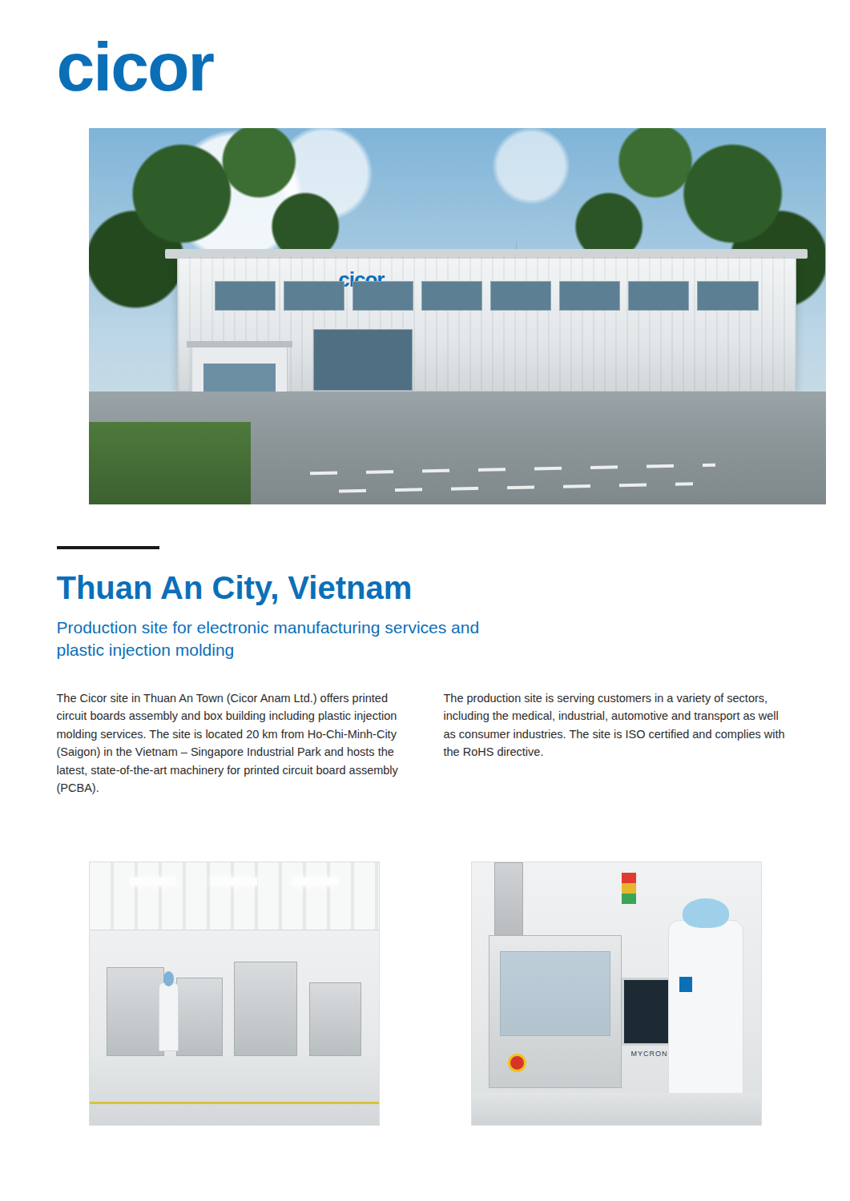cicor
cicor
Thuan An City, Vietnam
Production site for electronic manufacturing services and
plastic injection molding
The Cicor site in Thuan An Town (Cicor Anam Ltd.) offers printed circuit boards assembly and box building including plastic injection molding services. The site is located 20 km from Ho-Chi-Minh-City (Saigon) in the Vietnam – Singapore Industrial Park and hosts the latest, state-of-the-art machinery for printed circuit board assembly (PCBA).
The production site is serving customers in a variety of sectors, including the medical, industrial, automotive and transport as well as consumer industries. The site is ISO certified and complies with the RoHS directive.